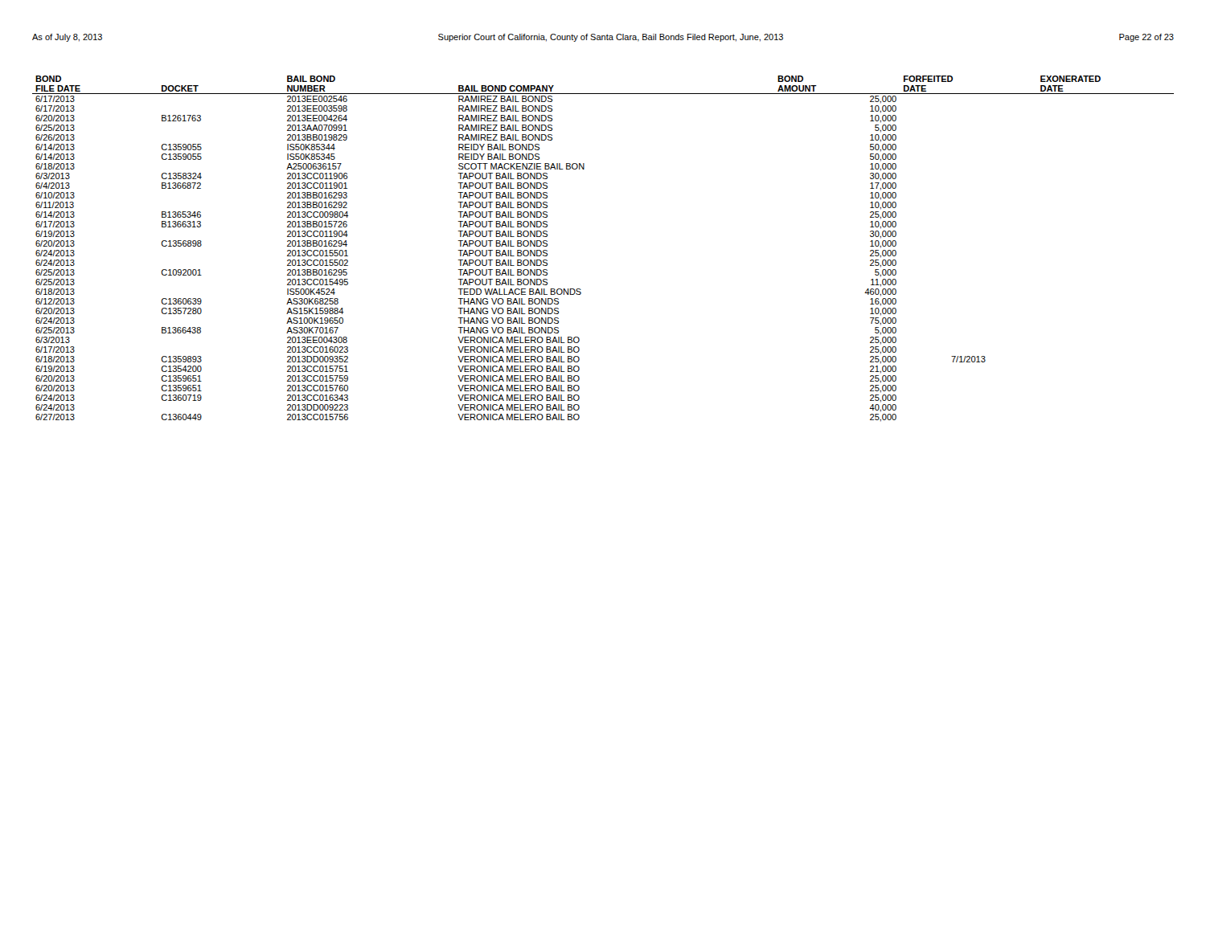As of July 8, 2013
Superior Court of California, County of Santa Clara, Bail Bonds Filed Report, June, 2013
Page 22 of 23
| BOND FILE DATE | DOCKET | BAIL BOND NUMBER | BAIL BOND COMPANY | BOND AMOUNT | FORFEITED DATE | EXONERATED DATE |
| --- | --- | --- | --- | --- | --- | --- |
| 6/17/2013 | | 2013EE002546 | RAMIREZ BAIL BONDS | 25,000 | | |
| 6/17/2013 | | 2013EE003598 | RAMIREZ BAIL BONDS | 10,000 | | |
| 6/20/2013 | B1261763 | 2013EE004264 | RAMIREZ BAIL BONDS | 10,000 | | |
| 6/25/2013 | | 2013AA070991 | RAMIREZ BAIL BONDS | 5,000 | | |
| 6/26/2013 | | 2013BB019829 | RAMIREZ BAIL BONDS | 10,000 | | |
| 6/14/2013 | C1359055 | IS50K85344 | REIDY BAIL BONDS | 50,000 | | |
| 6/14/2013 | C1359055 | IS50K85345 | REIDY BAIL BONDS | 50,000 | | |
| 6/18/2013 | | A2500636157 | SCOTT MACKENZIE BAIL BON | 10,000 | | |
| 6/3/2013 | C1358324 | 2013CC011906 | TAPOUT BAIL BONDS | 30,000 | | |
| 6/4/2013 | B1366872 | 2013CC011901 | TAPOUT BAIL BONDS | 17,000 | | |
| 6/10/2013 | | 2013BB016293 | TAPOUT BAIL BONDS | 10,000 | | |
| 6/11/2013 | | 2013BB016292 | TAPOUT BAIL BONDS | 10,000 | | |
| 6/14/2013 | B1365346 | 2013CC009804 | TAPOUT BAIL BONDS | 25,000 | | |
| 6/17/2013 | B1366313 | 2013BB015726 | TAPOUT BAIL BONDS | 10,000 | | |
| 6/19/2013 | | 2013CC011904 | TAPOUT BAIL BONDS | 30,000 | | |
| 6/20/2013 | C1356898 | 2013BB016294 | TAPOUT BAIL BONDS | 10,000 | | |
| 6/24/2013 | | 2013CC015501 | TAPOUT BAIL BONDS | 25,000 | | |
| 6/24/2013 | | 2013CC015502 | TAPOUT BAIL BONDS | 25,000 | | |
| 6/25/2013 | C1092001 | 2013BB016295 | TAPOUT BAIL BONDS | 5,000 | | |
| 6/25/2013 | | 2013CC015495 | TAPOUT BAIL BONDS | 11,000 | | |
| 6/18/2013 | | IS500K4524 | TEDD WALLACE BAIL BONDS | 460,000 | | |
| 6/12/2013 | C1360639 | AS30K68258 | THANG VO BAIL BONDS | 16,000 | | |
| 6/20/2013 | C1357280 | AS15K159884 | THANG VO BAIL BONDS | 10,000 | | |
| 6/24/2013 | | AS100K19650 | THANG VO BAIL BONDS | 75,000 | | |
| 6/25/2013 | B1366438 | AS30K70167 | THANG VO BAIL BONDS | 5,000 | | |
| 6/3/2013 | | 2013EE004308 | VERONICA MELERO BAIL BO | 25,000 | | |
| 6/17/2013 | | 2013CC016023 | VERONICA MELERO BAIL BO | 25,000 | | |
| 6/18/2013 | C1359893 | 2013DD009352 | VERONICA MELERO BAIL BO | 25,000 | 7/1/2013 | |
| 6/19/2013 | C1354200 | 2013CC015751 | VERONICA MELERO BAIL BO | 21,000 | | |
| 6/20/2013 | C1359651 | 2013CC015759 | VERONICA MELERO BAIL BO | 25,000 | | |
| 6/20/2013 | C1359651 | 2013CC015760 | VERONICA MELERO BAIL BO | 25,000 | | |
| 6/24/2013 | C1360719 | 2013CC016343 | VERONICA MELERO BAIL BO | 25,000 | | |
| 6/24/2013 | | 2013DD009223 | VERONICA MELERO BAIL BO | 40,000 | | |
| 6/27/2013 | C1360449 | 2013CC015756 | VERONICA MELERO BAIL BO | 25,000 | | |